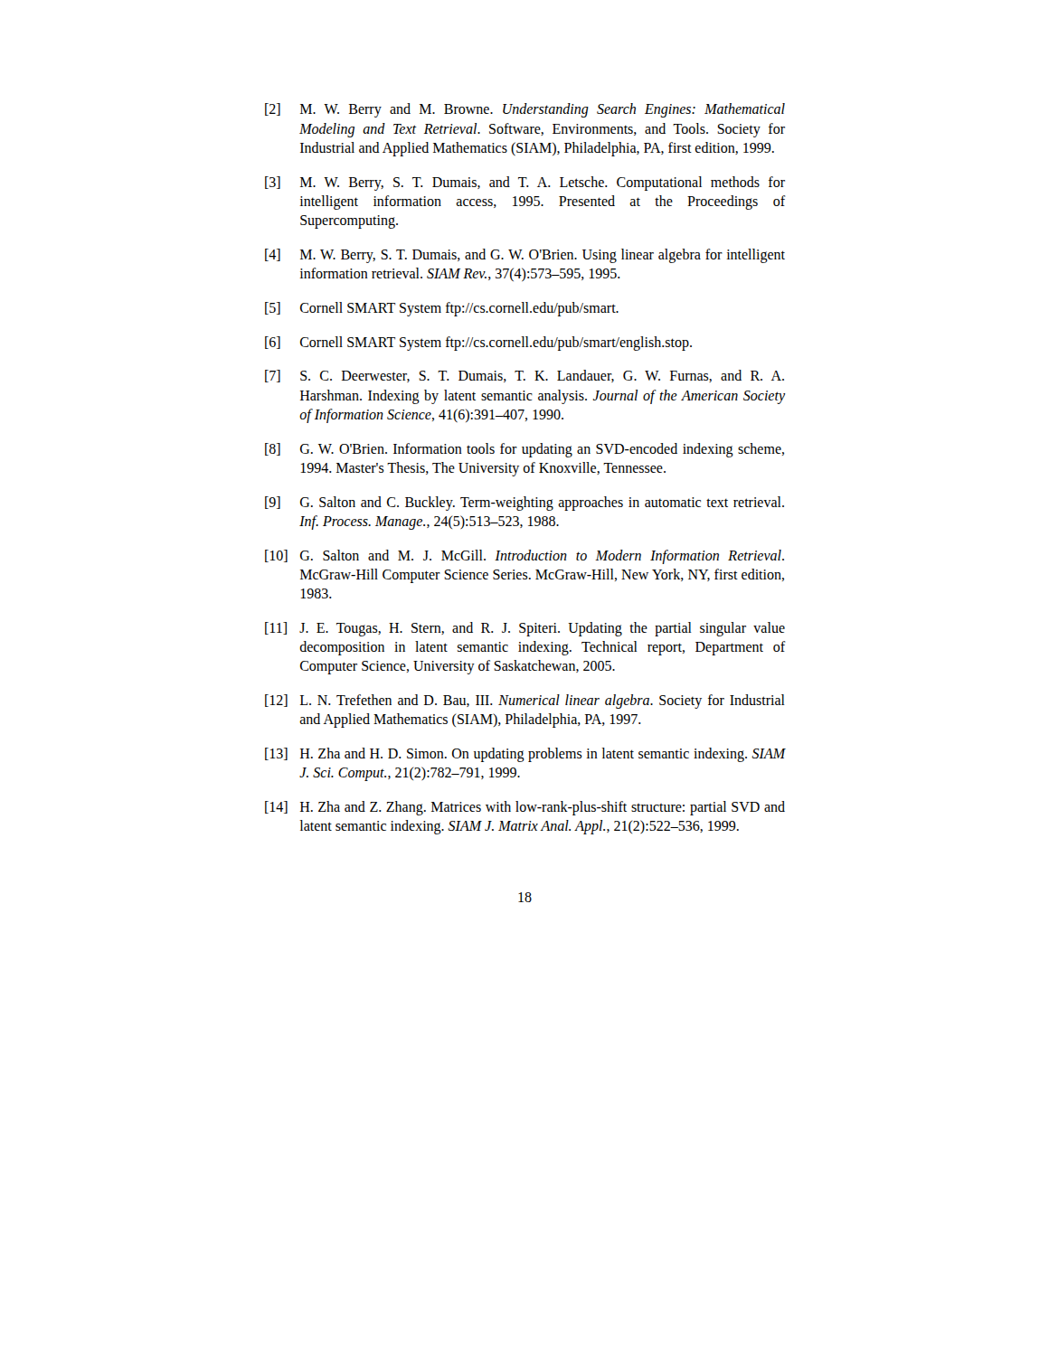[2] M. W. Berry and M. Browne. Understanding Search Engines: Mathematical Modeling and Text Retrieval. Software, Environments, and Tools. Society for Industrial and Applied Mathematics (SIAM), Philadelphia, PA, first edition, 1999.
[3] M. W. Berry, S. T. Dumais, and T. A. Letsche. Computational methods for intelligent information access, 1995. Presented at the Proceedings of Supercomputing.
[4] M. W. Berry, S. T. Dumais, and G. W. O'Brien. Using linear algebra for intelligent information retrieval. SIAM Rev., 37(4):573–595, 1995.
[5] Cornell SMART System ftp://cs.cornell.edu/pub/smart.
[6] Cornell SMART System ftp://cs.cornell.edu/pub/smart/english.stop.
[7] S. C. Deerwester, S. T. Dumais, T. K. Landauer, G. W. Furnas, and R. A. Harshman. Indexing by latent semantic analysis. Journal of the American Society of Information Science, 41(6):391–407, 1990.
[8] G. W. O'Brien. Information tools for updating an SVD-encoded indexing scheme, 1994. Master's Thesis, The University of Knoxville, Tennessee.
[9] G. Salton and C. Buckley. Term-weighting approaches in automatic text retrieval. Inf. Process. Manage., 24(5):513–523, 1988.
[10] G. Salton and M. J. McGill. Introduction to Modern Information Retrieval. McGraw-Hill Computer Science Series. McGraw-Hill, New York, NY, first edition, 1983.
[11] J. E. Tougas, H. Stern, and R. J. Spiteri. Updating the partial singular value decomposition in latent semantic indexing. Technical report, Department of Computer Science, University of Saskatchewan, 2005.
[12] L. N. Trefethen and D. Bau, III. Numerical linear algebra. Society for Industrial and Applied Mathematics (SIAM), Philadelphia, PA, 1997.
[13] H. Zha and H. D. Simon. On updating problems in latent semantic indexing. SIAM J. Sci. Comput., 21(2):782–791, 1999.
[14] H. Zha and Z. Zhang. Matrices with low-rank-plus-shift structure: partial SVD and latent semantic indexing. SIAM J. Matrix Anal. Appl., 21(2):522–536, 1999.
18